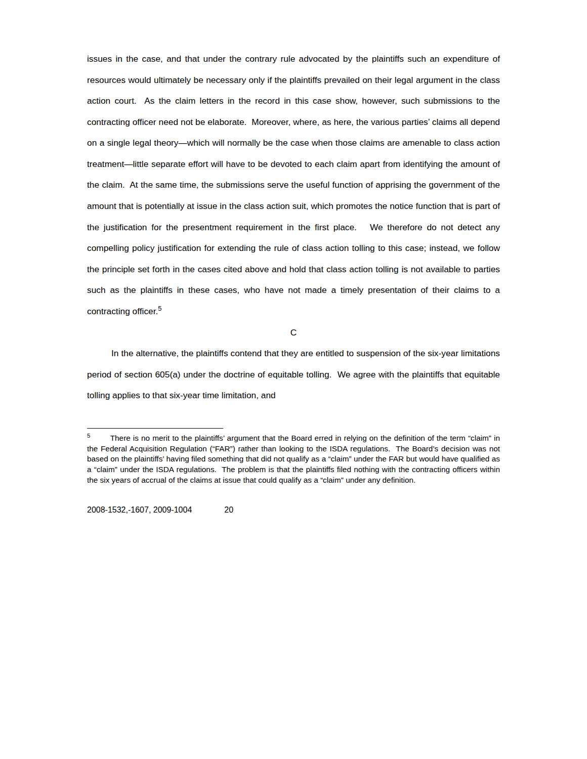issues in the case, and that under the contrary rule advocated by the plaintiffs such an expenditure of resources would ultimately be necessary only if the plaintiffs prevailed on their legal argument in the class action court. As the claim letters in the record in this case show, however, such submissions to the contracting officer need not be elaborate. Moreover, where, as here, the various parties’ claims all depend on a single legal theory—which will normally be the case when those claims are amenable to class action treatment—little separate effort will have to be devoted to each claim apart from identifying the amount of the claim. At the same time, the submissions serve the useful function of apprising the government of the amount that is potentially at issue in the class action suit, which promotes the notice function that is part of the justification for the presentment requirement in the first place. We therefore do not detect any compelling policy justification for extending the rule of class action tolling to this case; instead, we follow the principle set forth in the cases cited above and hold that class action tolling is not available to parties such as the plaintiffs in these cases, who have not made a timely presentation of their claims to a contracting officer.5
C
In the alternative, the plaintiffs contend that they are entitled to suspension of the six-year limitations period of section 605(a) under the doctrine of equitable tolling. We agree with the plaintiffs that equitable tolling applies to that six-year time limitation, and
5 There is no merit to the plaintiffs’ argument that the Board erred in relying on the definition of the term “claim” in the Federal Acquisition Regulation (“FAR”) rather than looking to the ISDA regulations. The Board’s decision was not based on the plaintiffs’ having filed something that did not qualify as a “claim” under the FAR but would have qualified as a “claim” under the ISDA regulations. The problem is that the plaintiffs filed nothing with the contracting officers within the six years of accrual of the claims at issue that could qualify as a “claim” under any definition.
2008-1532,-1607, 2009-1004 20